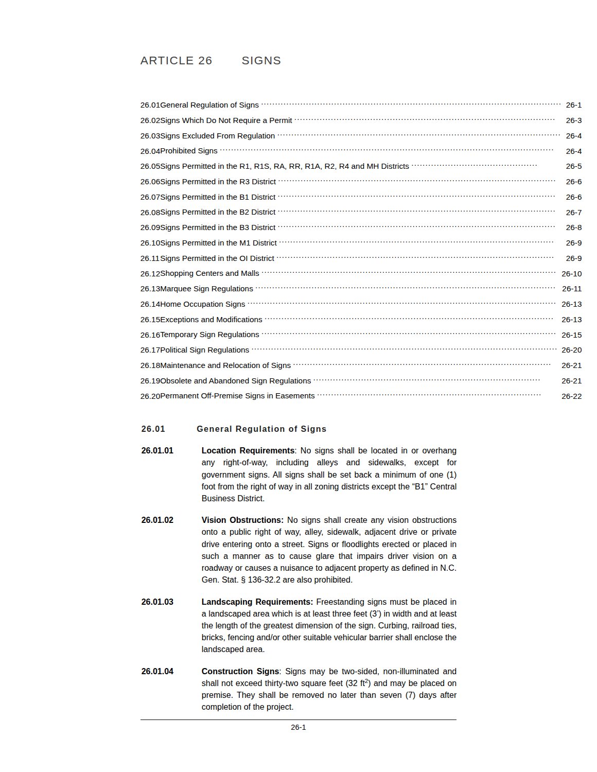ARTICLE 26 SIGNS
| 26.01 | General Regulation of Signs ........................................................................................................... | 26-1 |
| 26.02 | Signs Which Do Not Require a Permit ............................................................................................. | 26-3 |
| 26.03 | Signs Excluded From Regulation ..................................................................................................... | 26-4 |
| 26.04 | Prohibited Signs ....................................................................................................................... | 26-4 |
| 26.05 | Signs Permitted in the R1, R1S, RA, RR, R1A, R2, R4 and MH Districts ............................................. | 26-5 |
| 26.06 | Signs Permitted in the R3 District ................................................................................................... | 26-6 |
| 26.07 | Signs Permitted in the B1 District ................................................................................................... | 26-6 |
| 26.08 | Signs Permitted in the B2 District ................................................................................................... | 26-7 |
| 26.09 | Signs Permitted in the B3 District ................................................................................................... | 26-8 |
| 26.10 | Signs Permitted in the M1 District .................................................................................................. | 26-9 |
| 26.11 | Signs Permitted in the OI District ................................................................................................... | 26-9 |
| 26.12 | Shopping Centers and Malls ......................................................................................................... | 26-10 |
| 26.13 | Marquee Sign Regulations ........................................................................................................... | 26-11 |
| 26.14 | Home Occupation Signs .............................................................................................................. | 26-13 |
| 26.15 | Exceptions and Modifications ....................................................................................................... | 26-13 |
| 26.16 | Temporary Sign Regulations ......................................................................................................... | 26-15 |
| 26.17 | Political Sign Regulations ............................................................................................................. | 26-20 |
| 26.18 | Maintenance and Relocation of Signs ............................................................................................ | 26-21 |
| 26.19 | Obsolete and Abandoned Sign Regulations ................................................................................. | 26-21 |
| 26.20 | Permanent Off-Premise Signs in Easements ................................................................................ | 26-22 |
26.01 General Regulation of Signs
26.01.01
Location Requirements: No signs shall be located in or overhang any right-of-way, including alleys and sidewalks, except for government signs. All signs shall be set back a minimum of one (1) foot from the right of way in all zoning districts except the “B1” Central Business District.
26.01.02
Vision Obstructions: No signs shall create any vision obstructions onto a public right of way, alley, sidewalk, adjacent drive or private drive entering onto a street. Signs or floodlights erected or placed in such a manner as to cause glare that impairs driver vision on a roadway or causes a nuisance to adjacent property as defined in N.C. Gen. Stat. § 136-32.2 are also prohibited.
26.01.03
Landscaping Requirements: Freestanding signs must be placed in a landscaped area which is at least three feet (3’) in width and at least the length of the greatest dimension of the sign. Curbing, railroad ties, bricks, fencing and/or other suitable vehicular barrier shall enclose the landscaped area.
26.01.04
Construction Signs: Signs may be two-sided, non-illuminated and shall not exceed thirty-two square feet (32 ft2) and may be placed on premise. They shall be removed no later than seven (7) days after completion of the project.
26-1